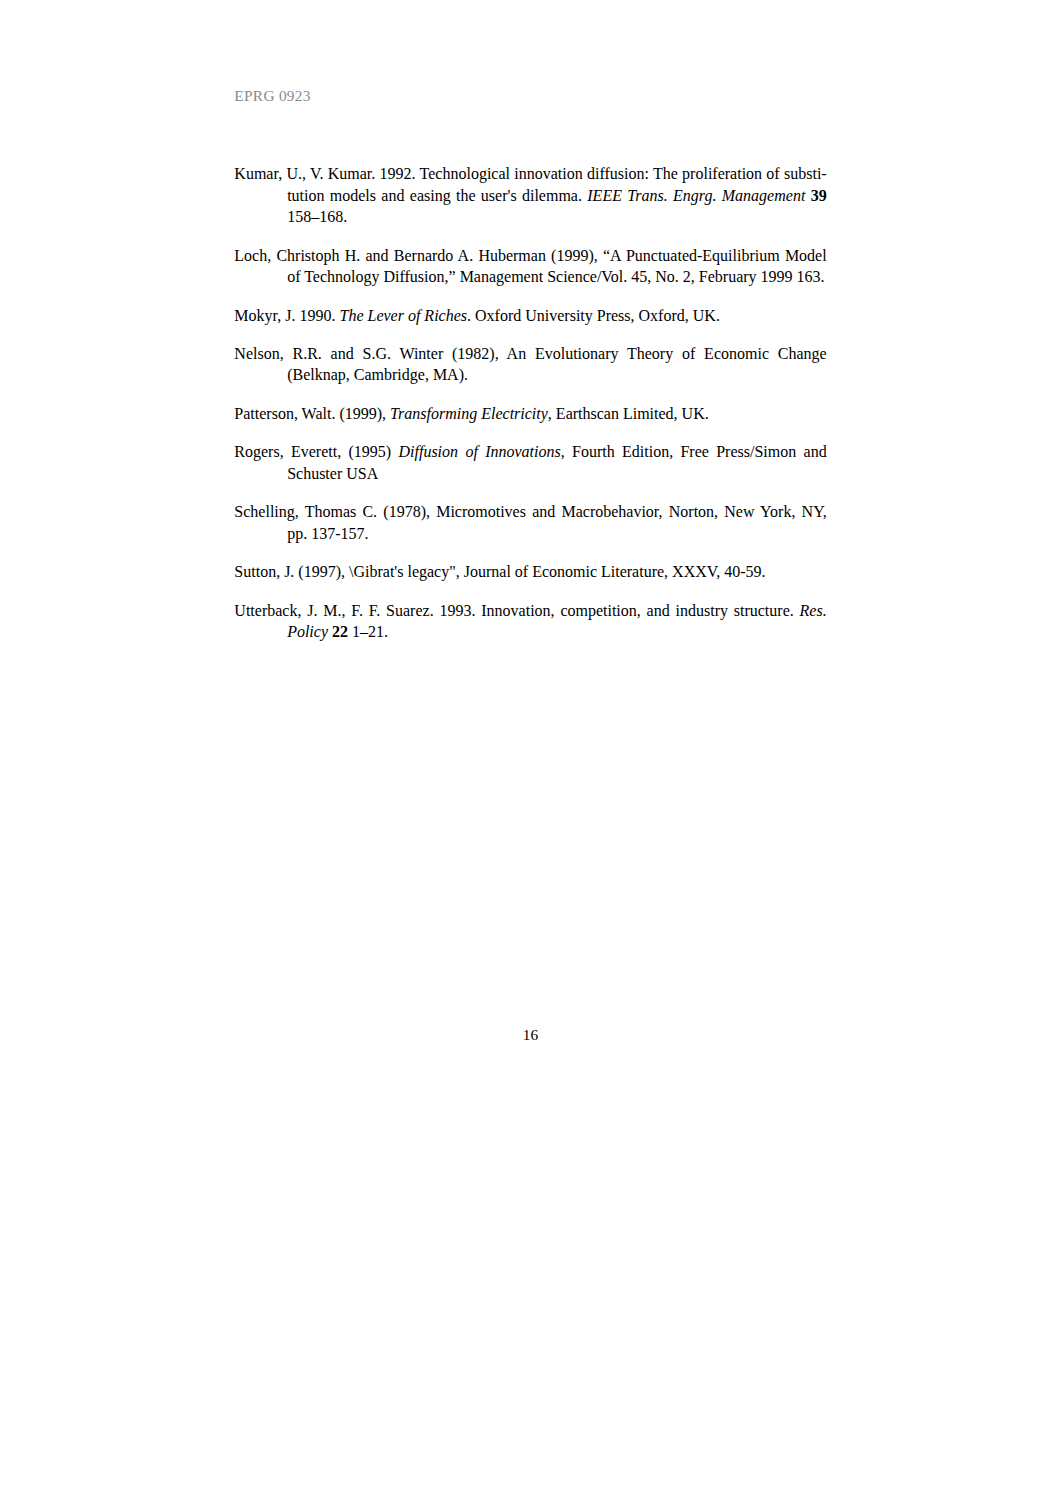EPRG 0923
Kumar, U., V. Kumar. 1992. Technological innovation diffusion: The proliferation of substitution models and easing the user's dilemma. IEEE Trans. Engrg. Management 39 158–168.
Loch, Christoph H. and Bernardo A. Huberman (1999), “A Punctuated-Equilibrium Model of Technology Diffusion,” Management Science/Vol. 45, No. 2, February 1999 163.
Mokyr, J. 1990. The Lever of Riches. Oxford University Press, Oxford, UK.
Nelson, R.R. and S.G. Winter (1982), An Evolutionary Theory of Economic Change (Belknap, Cambridge, MA).
Patterson, Walt. (1999), Transforming Electricity, Earthscan Limited, UK.
Rogers, Everett, (1995) Diffusion of Innovations, Fourth Edition, Free Press/Simon and Schuster USA
Schelling, Thomas C. (1978), Micromotives and Macrobehavior, Norton, New York, NY, pp. 137-157.
Sutton, J. (1997), \Gibrat's legacy", Journal of Economic Literature, XXXV, 40-59.
Utterback, J. M., F. F. Suarez. 1993. Innovation, competition, and industry structure. Res. Policy 22 1–21.
16